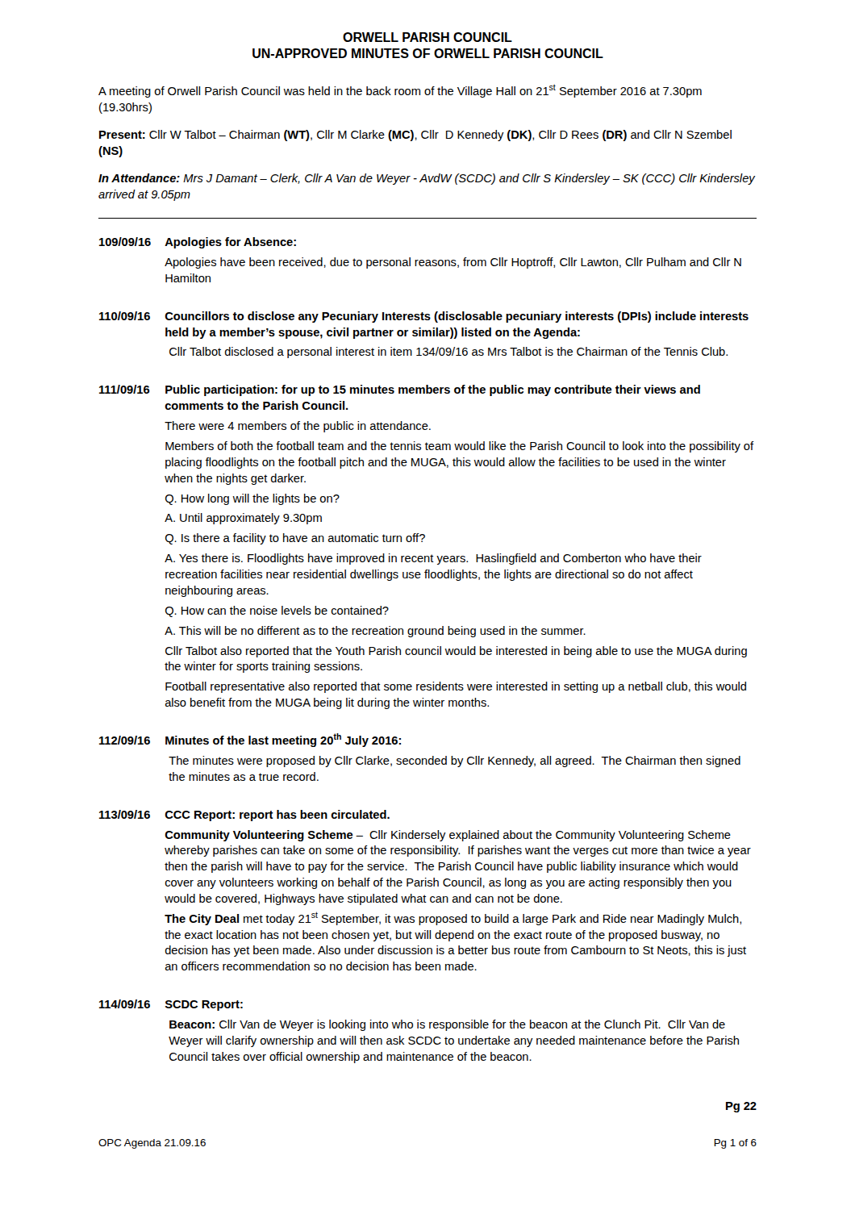ORWELL PARISH COUNCIL
UN-APPROVED MINUTES OF ORWELL PARISH COUNCIL
A meeting of Orwell Parish Council was held in the back room of the Village Hall on 21st September 2016 at 7.30pm (19.30hrs)
Present: Cllr W Talbot – Chairman (WT), Cllr M Clarke (MC), Cllr D Kennedy (DK), Cllr D Rees (DR) and Cllr N Szembel (NS)
In Attendance: Mrs J Damant – Clerk, Cllr A Van de Weyer - AvdW (SCDC) and Cllr S Kindersley – SK (CCC) Cllr Kindersley arrived at 9.05pm
109/09/16
Apologies for Absence:
Apologies have been received, due to personal reasons, from Cllr Hoptroff, Cllr Lawton, Cllr Pulham and Cllr N Hamilton
110/09/16
Councillors to disclose any Pecuniary Interests (disclosable pecuniary interests (DPIs) include interests held by a member’s spouse, civil partner or similar)) listed on the Agenda:
Cllr Talbot disclosed a personal interest in item 134/09/16 as Mrs Talbot is the Chairman of the Tennis Club.
111/09/16
Public participation: for up to 15 minutes members of the public may contribute their views and comments to the Parish Council.
There were 4 members of the public in attendance.
Members of both the football team and the tennis team would like the Parish Council to look into the possibility of placing floodlights on the football pitch and the MUGA, this would allow the facilities to be used in the winter when the nights get darker.
Q. How long will the lights be on?
A. Until approximately 9.30pm
Q. Is there a facility to have an automatic turn off?
A. Yes there is. Floodlights have improved in recent years. Haslingfield and Comberton who have their recreation facilities near residential dwellings use floodlights, the lights are directional so do not affect neighbouring areas.
Q. How can the noise levels be contained?
A. This will be no different as to the recreation ground being used in the summer.
Cllr Talbot also reported that the Youth Parish council would be interested in being able to use the MUGA during the winter for sports training sessions.
Football representative also reported that some residents were interested in setting up a netball club, this would also benefit from the MUGA being lit during the winter months.
112/09/16
Minutes of the last meeting 20th July 2016:
The minutes were proposed by Cllr Clarke, seconded by Cllr Kennedy, all agreed. The Chairman then signed the minutes as a true record.
113/09/16
CCC Report: report has been circulated.
Community Volunteering Scheme – Cllr Kindersely explained about the Community Volunteering Scheme whereby parishes can take on some of the responsibility. If parishes want the verges cut more than twice a year then the parish will have to pay for the service. The Parish Council have public liability insurance which would cover any volunteers working on behalf of the Parish Council, as long as you are acting responsibly then you would be covered, Highways have stipulated what can and can not be done.
The City Deal met today 21st September, it was proposed to build a large Park and Ride near Madingly Mulch, the exact location has not been chosen yet, but will depend on the exact route of the proposed busway, no decision has yet been made. Also under discussion is a better bus route from Cambourn to St Neots, this is just an officers recommendation so no decision has been made.
114/09/16
SCDC Report:
Beacon: Cllr Van de Weyer is looking into who is responsible for the beacon at the Clunch Pit. Cllr Van de Weyer will clarify ownership and will then ask SCDC to undertake any needed maintenance before the Parish Council takes over official ownership and maintenance of the beacon.
Pg 22
OPC Agenda 21.09.16 Pg 1 of 6